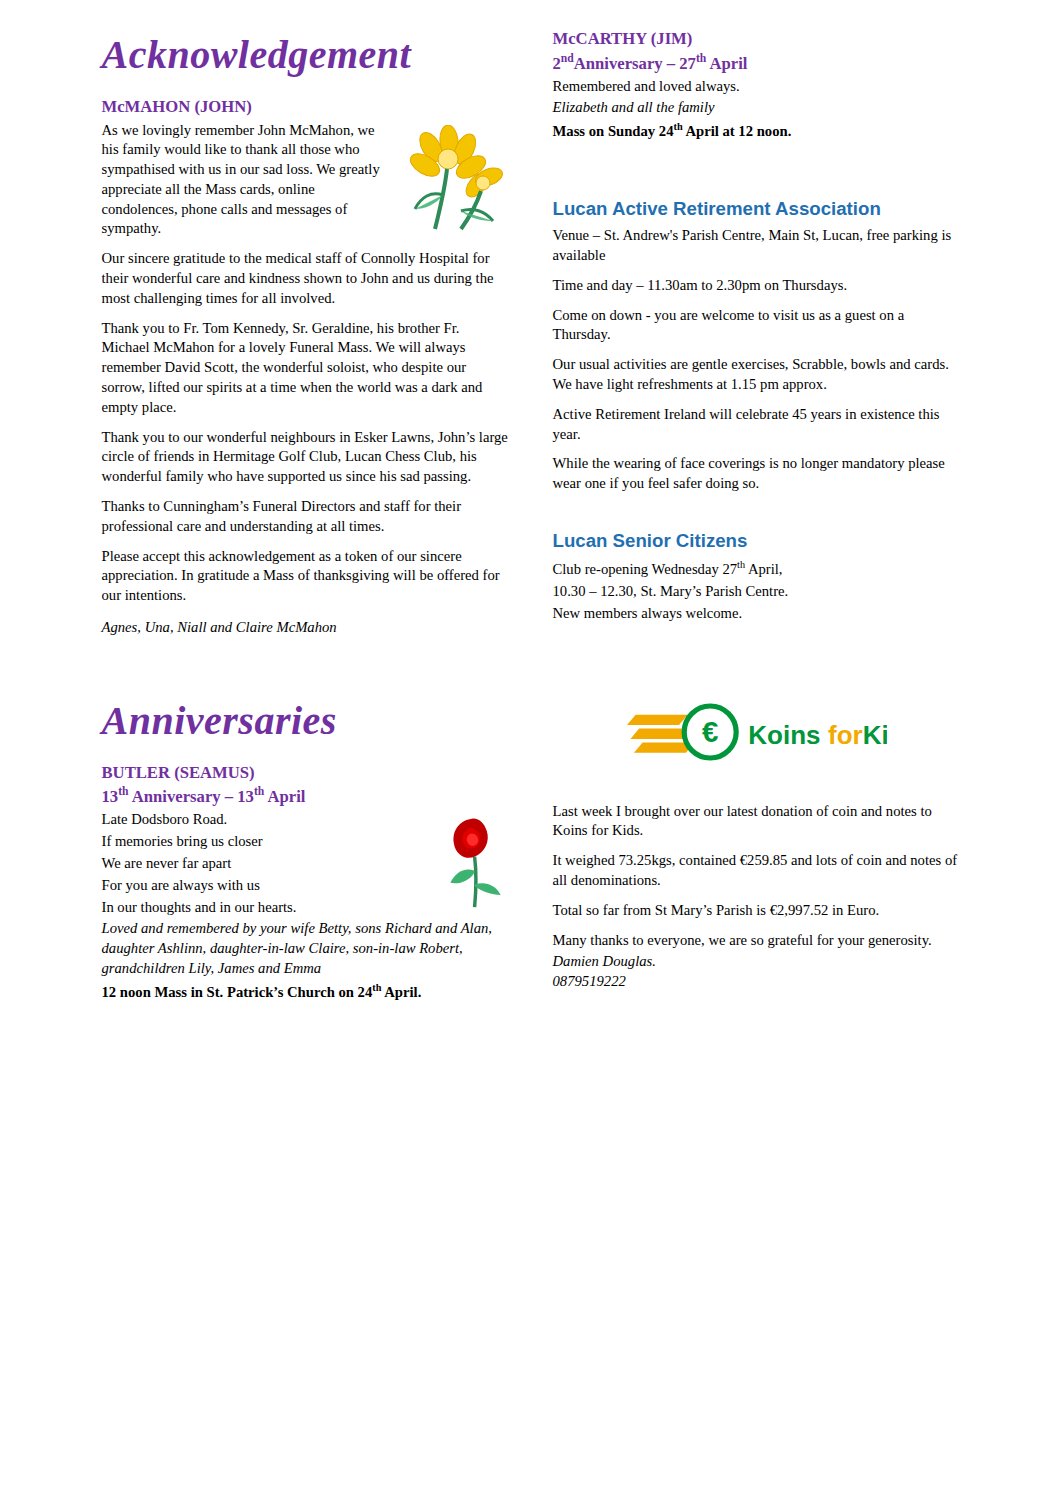Acknowledgement
McMAHON (JOHN)
As we lovingly remember John McMahon, we his family would like to thank all those who sympathised with us in our sad loss. We greatly appreciate all the Mass cards, online condolences, phone calls and messages of sympathy.
Our sincere gratitude to the medical staff of Connolly Hospital for their wonderful care and kindness shown to John and us during the most challenging times for all involved.
Thank you to Fr. Tom Kennedy, Sr. Geraldine, his brother Fr. Michael McMahon for a lovely Funeral Mass. We will always remember David Scott, the wonderful soloist, who despite our sorrow, lifted our spirits at a time when the world was a dark and empty place.
Thank you to our wonderful neighbours in Esker Lawns, John’s large circle of friends in Hermitage Golf Club, Lucan Chess Club, his wonderful family who have supported us since his sad passing.
Thanks to Cunningham’s Funeral Directors and staff for their professional care and understanding at all times.
Please accept this acknowledgement as a token of our sincere appreciation. In gratitude a Mass of thanksgiving will be offered for our intentions.
Agnes, Una, Niall and Claire McMahon
Anniversaries
BUTLER (SEAMUS) 13th Anniversary – 13th April
Late Dodsboro Road.
If memories bring us closer
We are never far apart
For you are always with us
In our thoughts and in our hearts.
Loved and remembered by your wife Betty, sons Richard and Alan, daughter Ashlinn, daughter-in-law Claire, son-in-law Robert, grandchildren Lily, James and Emma
12 noon Mass in St. Patrick’s Church on 24th April.
McCARTHY (JIM) 2ndAnniversary – 27th April
Remembered and loved always.
Elizabeth and all the family
Mass on Sunday 24th April at 12 noon.
Lucan Active Retirement Association
Venue – St. Andrew's Parish Centre, Main St, Lucan, free parking is available
Time and day – 11.30am to 2.30pm on Thursdays.
Come on down - you are welcome to visit us as a guest on a Thursday.
Our usual activities are gentle exercises, Scrabble, bowls and cards. We have light refreshments at 1.15 pm approx.
Active Retirement Ireland will celebrate 45 years in existence this year.
While the wearing of face coverings is no longer mandatory please wear one if you feel safer doing so.
Lucan Senior Citizens
Club re-opening Wednesday 27th April,
10.30 – 12.30, St. Mary’s Parish Centre.
New members always welcome.
Last week I brought over our latest donation of coin and notes to Koins for Kids.
It weighed 73.25kgs, contained €259.85 and lots of coin and notes of all denominations.
Total so far from St Mary’s Parish is €2,997.52 in Euro.
Many thanks to everyone, we are so grateful for your generosity.
Damien Douglas.
0879519222